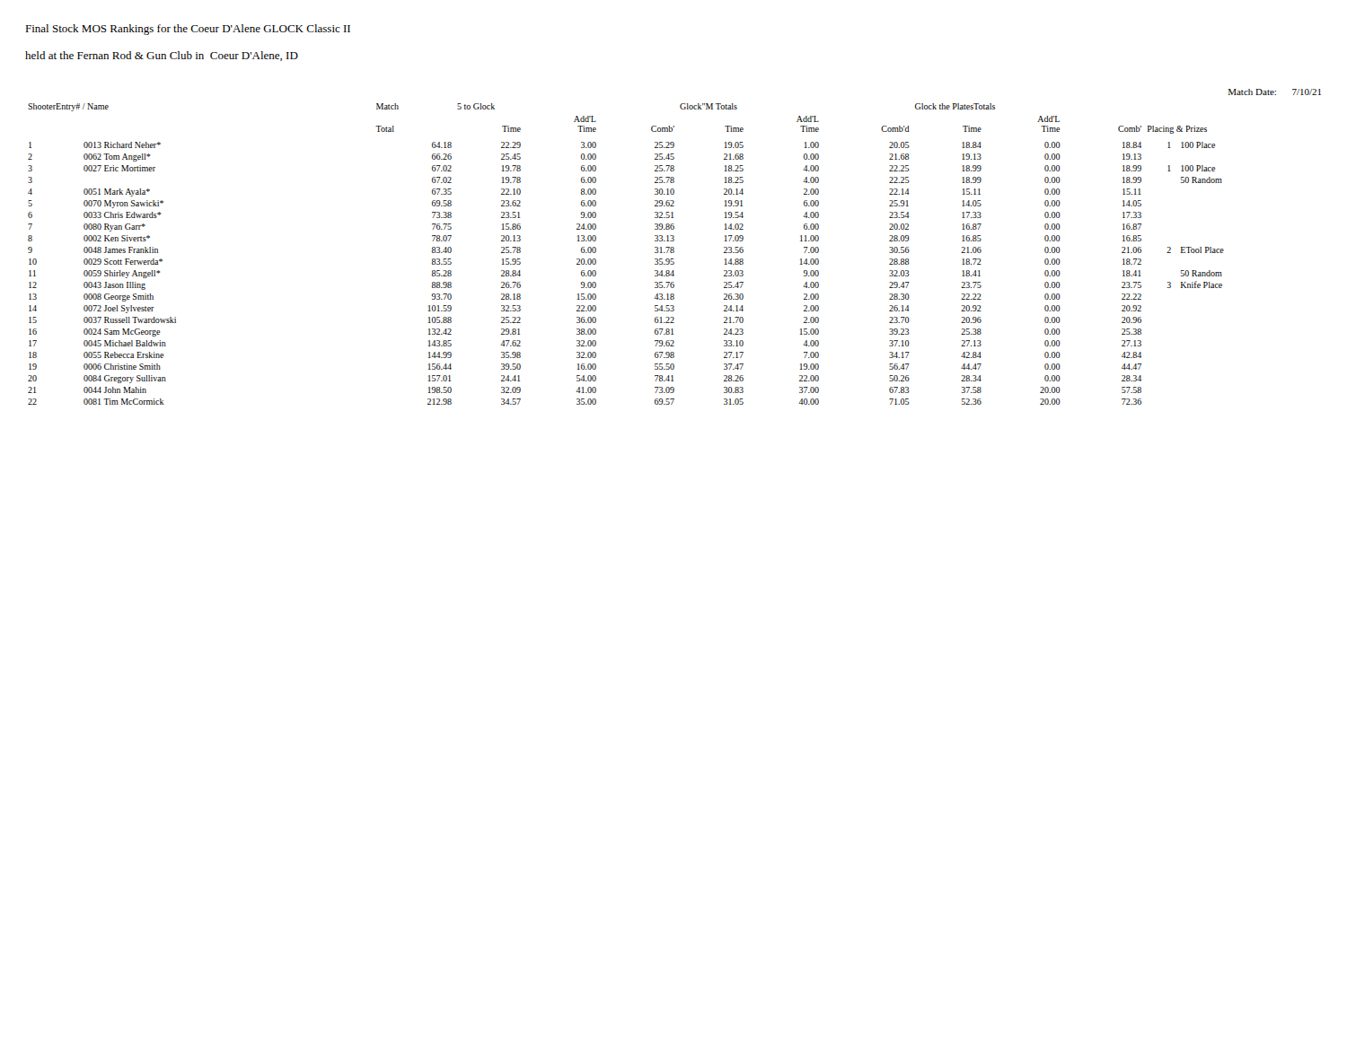Final Stock MOS Rankings for the Coeur D'Alene GLOCK Classic II
held at the Fernan Rod & Gun Club in Coeur D'Alene, ID
Match Date: 7/10/21
| ShooterEntry# / Name | Match | 5 to Glock | Glock"M Totals | Glock the PlatesTotals | |
| --- | --- | --- | --- | --- | --- |
| | | Total | Time | Add'L Time | Comb' | Time | Add'L Time | Comb'd | Time | Add'L Time | Comb' | Placing & Prizes |
| 1 | 0013 Richard Neher* | 64.18 | 22.29 | 3.00 | 25.29 | 19.05 | 1.00 | 20.05 | 18.84 | 0.00 | 18.84 | 1 | 100 Place |
| 2 | 0062 Tom Angell* | 66.26 | 25.45 | 0.00 | 25.45 | 21.68 | 0.00 | 21.68 | 19.13 | 0.00 | 19.13 | | |
| 3 | 0027 Eric Mortimer | 67.02 | 19.78 | 6.00 | 25.78 | 18.25 | 4.00 | 22.25 | 18.99 | 0.00 | 18.99 | 1 | 100 Place |
| 3 | | 67.02 | 19.78 | 6.00 | 25.78 | 18.25 | 4.00 | 22.25 | 18.99 | 0.00 | 18.99 | | 50 Random |
| 4 | 0051 Mark Ayala* | 67.35 | 22.10 | 8.00 | 30.10 | 20.14 | 2.00 | 22.14 | 15.11 | 0.00 | 15.11 | | |
| 5 | 0070 Myron Sawicki* | 69.58 | 23.62 | 6.00 | 29.62 | 19.91 | 6.00 | 25.91 | 14.05 | 0.00 | 14.05 | | |
| 6 | 0033 Chris Edwards* | 73.38 | 23.51 | 9.00 | 32.51 | 19.54 | 4.00 | 23.54 | 17.33 | 0.00 | 17.33 | | |
| 7 | 0080 Ryan Garr* | 76.75 | 15.86 | 24.00 | 39.86 | 14.02 | 6.00 | 20.02 | 16.87 | 0.00 | 16.87 | | |
| 8 | 0002 Ken Siverts* | 78.07 | 20.13 | 13.00 | 33.13 | 17.09 | 11.00 | 28.09 | 16.85 | 0.00 | 16.85 | | |
| 9 | 0048 James Franklin | 83.40 | 25.78 | 6.00 | 31.78 | 23.56 | 7.00 | 30.56 | 21.06 | 0.00 | 21.06 | 2 | ETool Place |
| 10 | 0029 Scott Ferwerda* | 83.55 | 15.95 | 20.00 | 35.95 | 14.88 | 14.00 | 28.88 | 18.72 | 0.00 | 18.72 | | |
| 11 | 0059 Shirley Angell* | 85.28 | 28.84 | 6.00 | 34.84 | 23.03 | 9.00 | 32.03 | 18.41 | 0.00 | 18.41 | | 50 Random |
| 12 | 0043 Jason Illing | 88.98 | 26.76 | 9.00 | 35.76 | 25.47 | 4.00 | 29.47 | 23.75 | 0.00 | 23.75 | 3 | Knife Place |
| 13 | 0008 George Smith | 93.70 | 28.18 | 15.00 | 43.18 | 26.30 | 2.00 | 28.30 | 22.22 | 0.00 | 22.22 | | |
| 14 | 0072 Joel Sylvester | 101.59 | 32.53 | 22.00 | 54.53 | 24.14 | 2.00 | 26.14 | 20.92 | 0.00 | 20.92 | | |
| 15 | 0037 Russell Twardowski | 105.88 | 25.22 | 36.00 | 61.22 | 21.70 | 2.00 | 23.70 | 20.96 | 0.00 | 20.96 | | |
| 16 | 0024 Sam McGeorge | 132.42 | 29.81 | 38.00 | 67.81 | 24.23 | 15.00 | 39.23 | 25.38 | 0.00 | 25.38 | | |
| 17 | 0045 Michael Baldwin | 143.85 | 47.62 | 32.00 | 79.62 | 33.10 | 4.00 | 37.10 | 27.13 | 0.00 | 27.13 | | |
| 18 | 0055 Rebecca Erskine | 144.99 | 35.98 | 32.00 | 67.98 | 27.17 | 7.00 | 34.17 | 42.84 | 0.00 | 42.84 | | |
| 19 | 0006 Christine Smith | 156.44 | 39.50 | 16.00 | 55.50 | 37.47 | 19.00 | 56.47 | 44.47 | 0.00 | 44.47 | | |
| 20 | 0084 Gregory Sullivan | 157.01 | 24.41 | 54.00 | 78.41 | 28.26 | 22.00 | 50.26 | 28.34 | 0.00 | 28.34 | | |
| 21 | 0044 John Mahin | 198.50 | 32.09 | 41.00 | 73.09 | 30.83 | 37.00 | 67.83 | 37.58 | 20.00 | 57.58 | | |
| 22 | 0081 Tim McCormick | 212.98 | 34.57 | 35.00 | 69.57 | 31.05 | 40.00 | 71.05 | 52.36 | 20.00 | 72.36 | | |